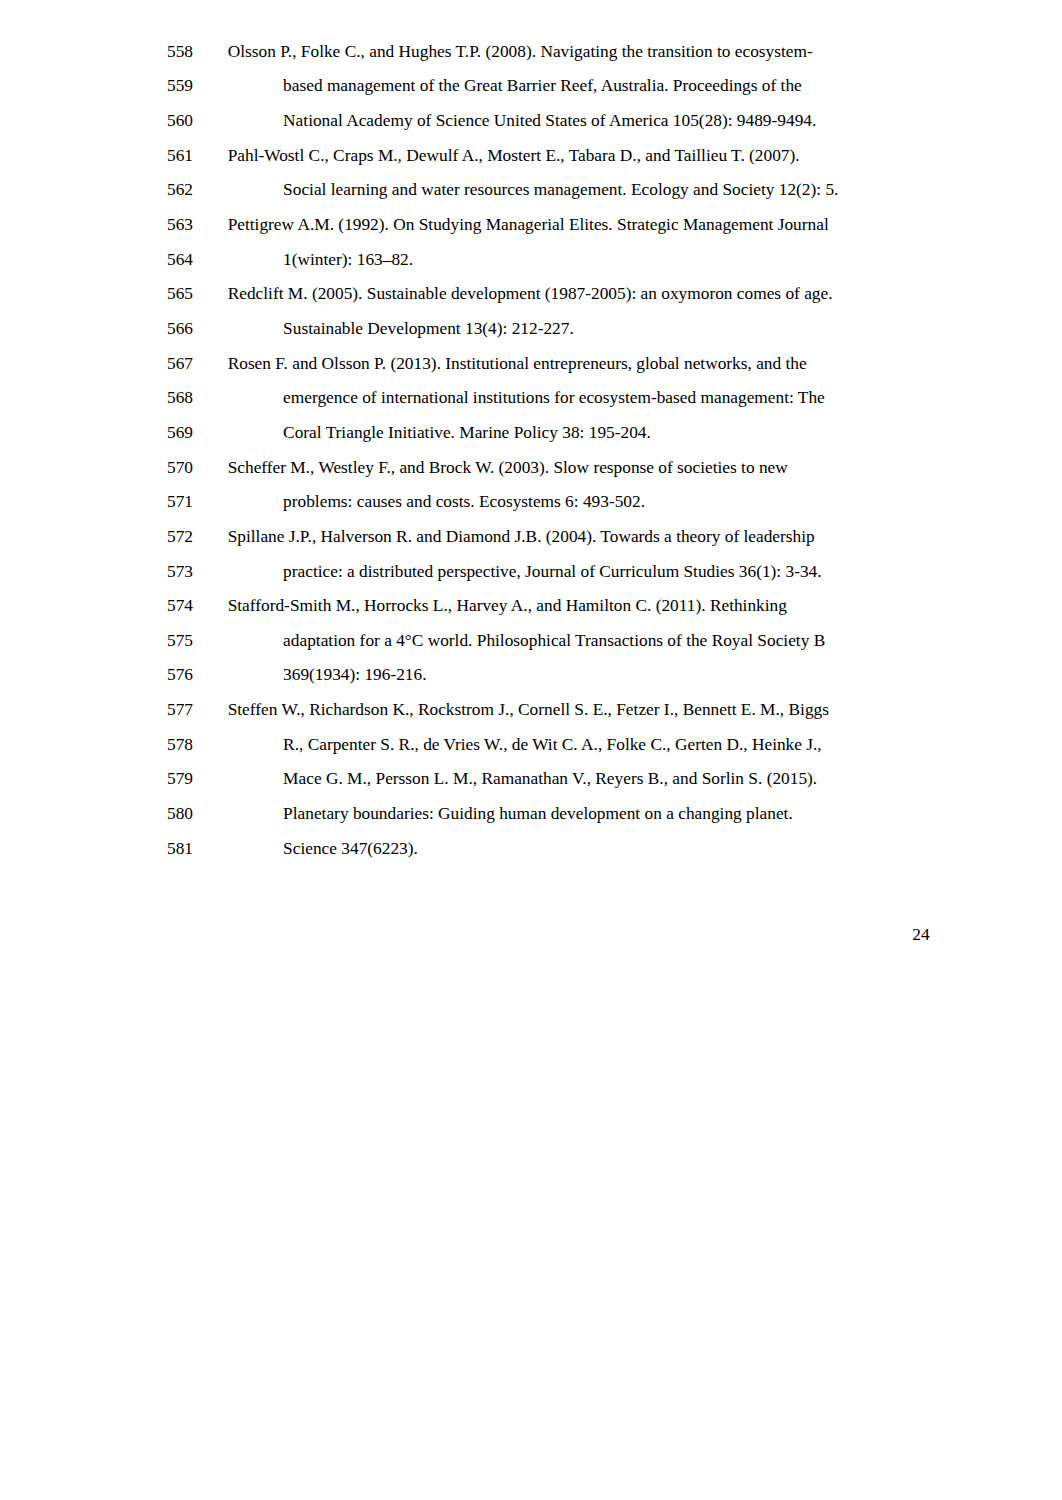558 559 560 Olsson P., Folke C., and Hughes T.P. (2008). Navigating the transition to ecosystem- based management of the Great Barrier Reef, Australia. Proceedings of the National Academy of Science United States of America 105(28): 9489-9494.
561 562 Pahl-Wostl C., Craps M., Dewulf A., Mostert E., Tabara D., and Taillieu T. (2007). Social learning and water resources management. Ecology and Society 12(2): 5.
563 564 Pettigrew A.M. (1992). On Studying Managerial Elites. Strategic Management Journal 1(winter): 163–82.
565 566 Redclift M. (2005). Sustainable development (1987-2005): an oxymoron comes of age. Sustainable Development 13(4): 212-227.
567 568 569 Rosen F. and Olsson P. (2013). Institutional entrepreneurs, global networks, and the emergence of international institutions for ecosystem-based management: The Coral Triangle Initiative. Marine Policy 38: 195-204.
570 571 Scheffer M., Westley F., and Brock W. (2003). Slow response of societies to new problems: causes and costs. Ecosystems 6: 493-502.
572 573 Spillane J.P., Halverson R. and Diamond J.B. (2004). Towards a theory of leadership practice: a distributed perspective, Journal of Curriculum Studies 36(1): 3-34.
574 575 576 Stafford-Smith M., Horrocks L., Harvey A., and Hamilton C. (2011). Rethinking adaptation for a 4°C world. Philosophical Transactions of the Royal Society B 369(1934): 196-216.
577 578 579 580 581 Steffen W., Richardson K., Rockstrom J., Cornell S. E., Fetzer I., Bennett E. M., Biggs R., Carpenter S. R., de Vries W., de Wit C. A., Folke C., Gerten D., Heinke J., Mace G. M., Persson L. M., Ramanathan V., Reyers B., and Sorlin S. (2015). Planetary boundaries: Guiding human development on a changing planet. Science 347(6223).
24